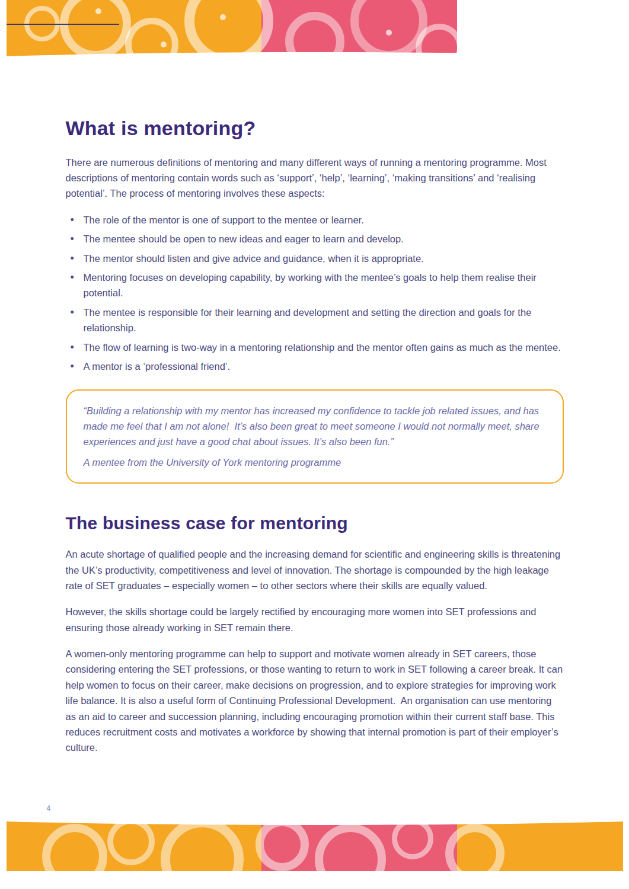What is mentoring?
There are numerous definitions of mentoring and many different ways of running a mentoring programme. Most descriptions of mentoring contain words such as ‘support’, ‘help’, ‘learning’, ‘making transitions’ and ‘realising potential’. The process of mentoring involves these aspects:
The role of the mentor is one of support to the mentee or learner.
The mentee should be open to new ideas and eager to learn and develop.
The mentor should listen and give advice and guidance, when it is appropriate.
Mentoring focuses on developing capability, by working with the mentee’s goals to help them realise their potential.
The mentee is responsible for their learning and development and setting the direction and goals for the relationship.
The flow of learning is two-way in a mentoring relationship and the mentor often gains as much as the mentee.
A mentor is a ‘professional friend’.
“Building a relationship with my mentor has increased my confidence to tackle job related issues, and has made me feel that I am not alone! It’s also been great to meet someone I would not normally meet, share experiences and just have a good chat about issues. It’s also been fun.”
A mentee from the University of York mentoring programme
The business case for mentoring
An acute shortage of qualified people and the increasing demand for scientific and engineering skills is threatening the UK’s productivity, competitiveness and level of innovation. The shortage is compounded by the high leakage rate of SET graduates – especially women – to other sectors where their skills are equally valued.
However, the skills shortage could be largely rectified by encouraging more women into SET professions and ensuring those already working in SET remain there.
A women-only mentoring programme can help to support and motivate women already in SET careers, those considering entering the SET professions, or those wanting to return to work in SET following a career break. It can help women to focus on their career, make decisions on progression, and to explore strategies for improving work life balance. It is also a useful form of Continuing Professional Development. An organisation can use mentoring as an aid to career and succession planning, including encouraging promotion within their current staff base. This reduces recruitment costs and motivates a workforce by showing that internal promotion is part of their employer’s culture.
4